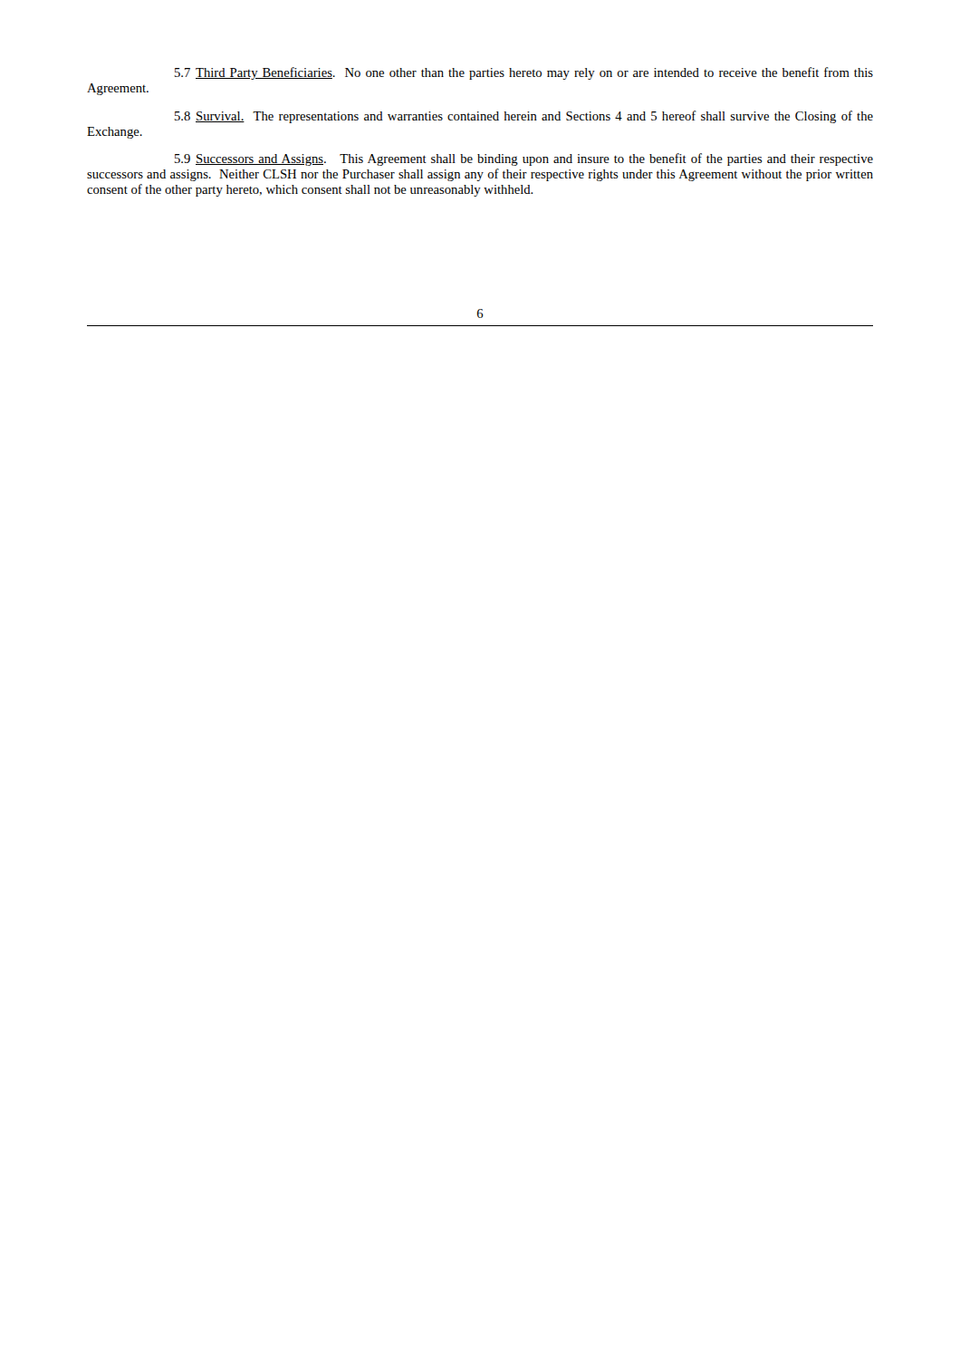5.7 Third Party Beneficiaries. No one other than the parties hereto may rely on or are intended to receive the benefit from this Agreement.
5.8 Survival. The representations and warranties contained herein and Sections 4 and 5 hereof shall survive the Closing of the Exchange.
5.9 Successors and Assigns. This Agreement shall be binding upon and insure to the benefit of the parties and their respective successors and assigns. Neither CLSH nor the Purchaser shall assign any of their respective rights under this Agreement without the prior written consent of the other party hereto, which consent shall not be unreasonably withheld.
6